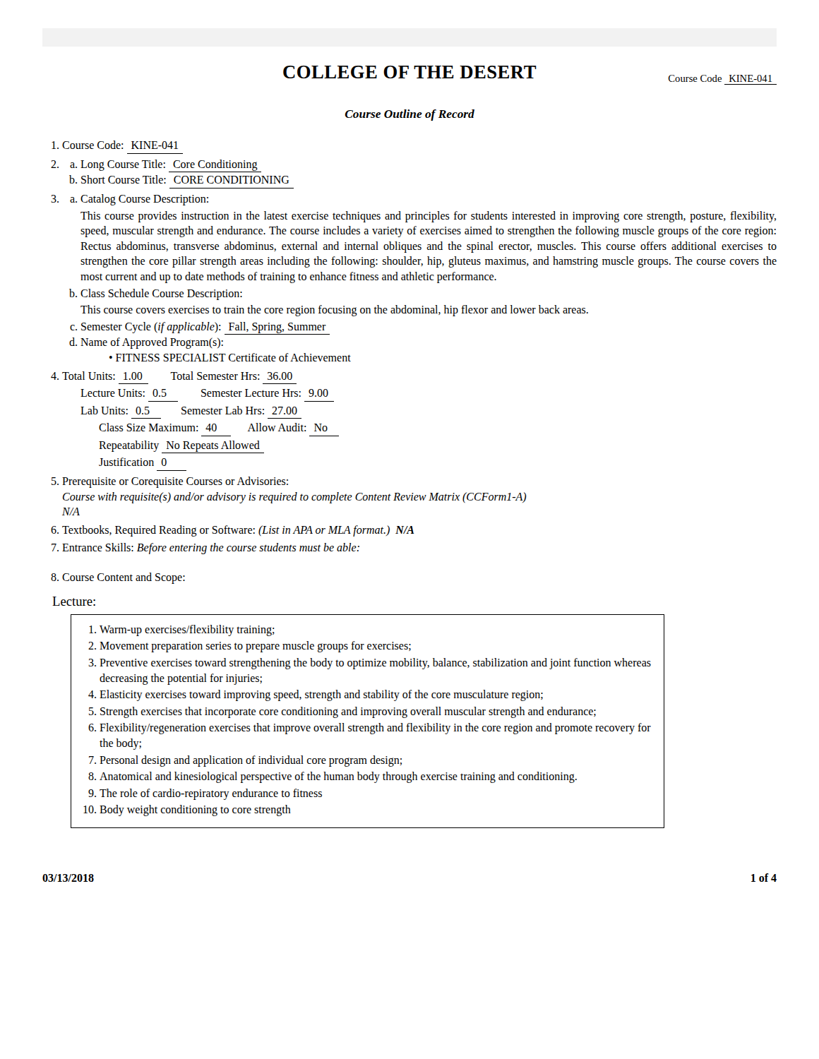COLLEGE OF THE DESERT
Course Code KINE-041
Course Outline of Record
Course Code: KINE-041
Long Course Title: Core Conditioning
Short Course Title: CORE CONDITIONING
Catalog Course Description:
This course provides instruction in the latest exercise techniques and principles for students interested in improving core strength, posture, flexibility, speed, muscular strength and endurance. The course includes a variety of exercises aimed to strengthen the following muscle groups of the core region: Rectus abdominus, transverse abdominus, external and internal obliques and the spinal erector, muscles. This course offers additional exercises to strengthen the core pillar strength areas including the following: shoulder, hip, gluteus maximus, and hamstring muscle groups. The course covers the most current and up to date methods of training to enhance fitness and athletic performance.
Class Schedule Course Description:
This course covers exercises to train the core region focusing on the abdominal, hip flexor and lower back areas.
Semester Cycle (if applicable): Fall, Spring, Summer
Name of Approved Program(s):
• FITNESS SPECIALIST Certificate of Achievement
Total Units: 1.00 Total Semester Hrs: 36.00
Lecture Units: 0.5 Semester Lecture Hrs: 9.00
Lab Units: 0.5 Semester Lab Hrs: 27.00
Class Size Maximum: 40 Allow Audit: No
Repeatability No Repeats Allowed
Justification 0
Prerequisite or Corequisite Courses or Advisories:
Course with requisite(s) and/or advisory is required to complete Content Review Matrix (CCForm1-A)
N/A
Textbooks, Required Reading or Software: (List in APA or MLA format.) N/A
Entrance Skills: Before entering the course students must be able:
Course Content and Scope:
Lecture:
Warm-up exercises/flexibility training;
Movement preparation series to prepare muscle groups for exercises;
Preventive exercises toward strengthening the body to optimize mobility, balance, stabilization and joint function whereas decreasing the potential for injuries;
Elasticity exercises toward improving speed, strength and stability of the core musculature region;
Strength exercises that incorporate core conditioning and improving overall muscular strength and endurance;
Flexibility/regeneration exercises that improve overall strength and flexibility in the core region and promote recovery for the body;
Personal design and application of individual core program design;
Anatomical and kinesiological perspective of the human body through exercise training and conditioning.
The role of cardio-repiratory endurance to fitness
Body weight conditioning to core strength
03/13/2018 1 of 4